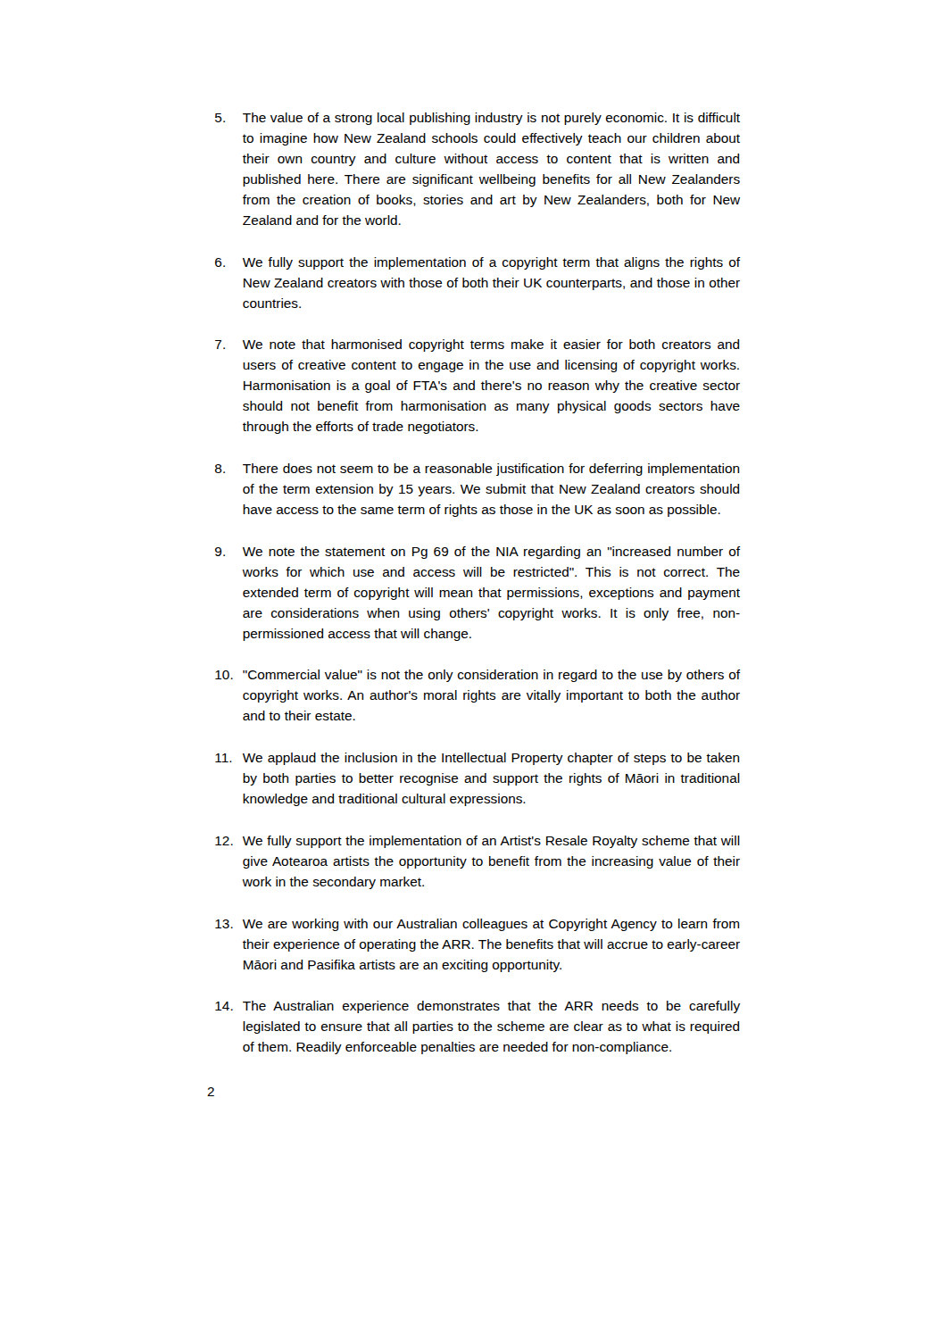The value of a strong local publishing industry is not purely economic. It is difficult to imagine how New Zealand schools could effectively teach our children about their own country and culture without access to content that is written and published here. There are significant wellbeing benefits for all New Zealanders from the creation of books, stories and art by New Zealanders, both for New Zealand and for the world.
We fully support the implementation of a copyright term that aligns the rights of New Zealand creators with those of both their UK counterparts, and those in other countries.
We note that harmonised copyright terms make it easier for both creators and users of creative content to engage in the use and licensing of copyright works. Harmonisation is a goal of FTA's and there's no reason why the creative sector should not benefit from harmonisation as many physical goods sectors have through the efforts of trade negotiators.
There does not seem to be a reasonable justification for deferring implementation of the term extension by 15 years. We submit that New Zealand creators should have access to the same term of rights as those in the UK as soon as possible.
We note the statement on Pg 69 of the NIA regarding an "increased number of works for which use and access will be restricted". This is not correct. The extended term of copyright will mean that permissions, exceptions and payment are considerations when using others' copyright works. It is only free, non-permissioned access that will change.
"Commercial value" is not the only consideration in regard to the use by others of copyright works. An author's moral rights are vitally important to both the author and to their estate.
We applaud the inclusion in the Intellectual Property chapter of steps to be taken by both parties to better recognise and support the rights of Māori in traditional knowledge and traditional cultural expressions.
We fully support the implementation of an Artist's Resale Royalty scheme that will give Aotearoa artists the opportunity to benefit from the increasing value of their work in the secondary market.
We are working with our Australian colleagues at Copyright Agency to learn from their experience of operating the ARR. The benefits that will accrue to early-career Māori and Pasifika artists are an exciting opportunity.
The Australian experience demonstrates that the ARR needs to be carefully legislated to ensure that all parties to the scheme are clear as to what is required of them. Readily enforceable penalties are needed for non-compliance.
2